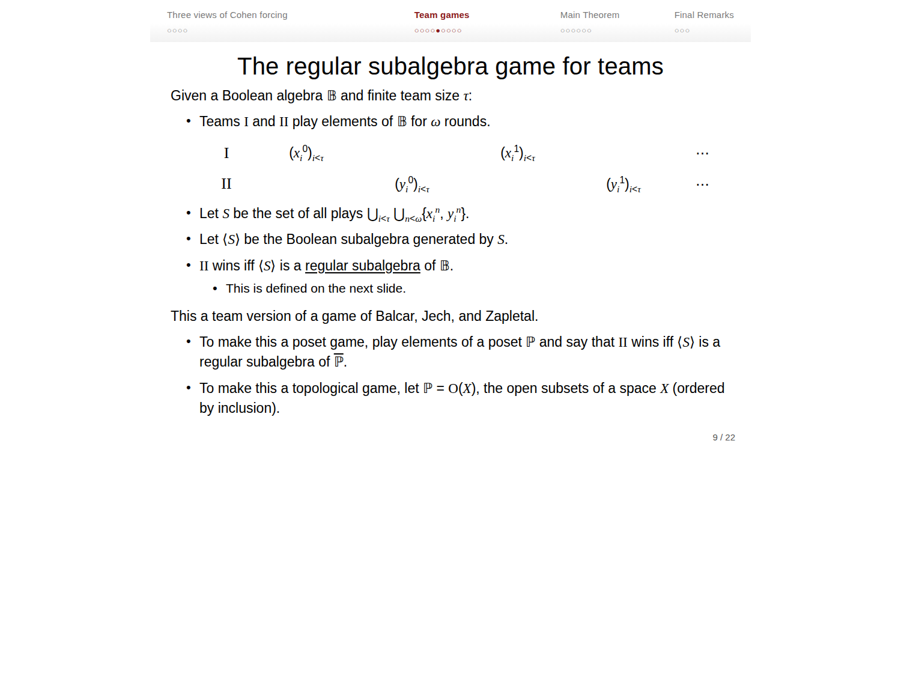Three views of Cohen forcing
○○○○
Team games
○○○○●○○○○
Main Theorem
○○○○○○
Final Remarks
○○○
The regular subalgebra game for teams
Given a Boolean algebra 𝔹 and finite team size τ:
Teams I and II play elements of 𝔹 for ω rounds.
I
(xi0)i<τ
(xi1)i<τ
⋯
II
(yi0)i<τ
(yi1)i<τ
⋯
Let S be the set of all plays ⋃i<τ ⋃n<ω{xin, yin}.
Let ⟨S⟩ be the Boolean subalgebra generated by S.
II wins iff ⟨S⟩ is a regular subalgebra of 𝔹.
This is defined on the next slide.
This a team version of a game of Balcar, Jech, and Zapletal.
To make this a poset game, play elements of a poset ℙ and say that II wins iff ⟨S⟩ is a regular subalgebra of ℙ.
To make this a topological game, let ℙ = O(X), the open subsets of a space X (ordered by inclusion).
9 / 22